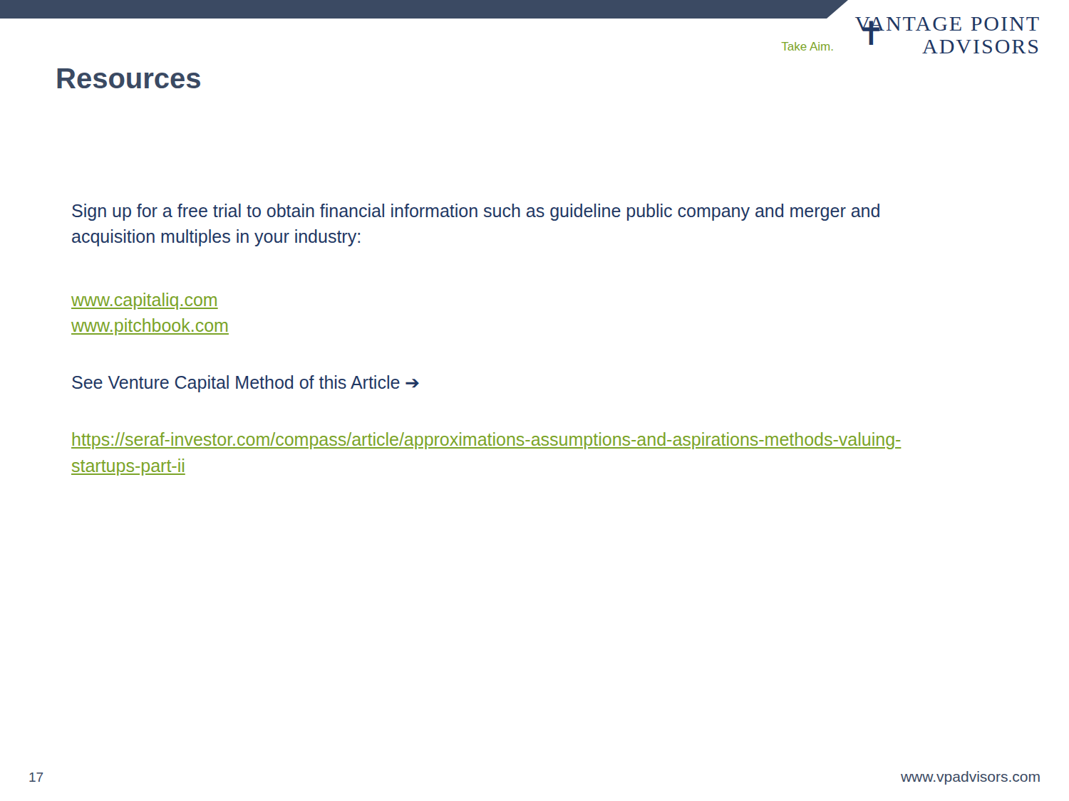Take Aim.
✝
VANTAGE POINT
ADVISORS
Resources
Sign up for a free trial to obtain financial information such as guideline public company and merger and acquisition multiples in your industry:
www.capitaliq.com www.pitchbook.com
See Venture Capital Method of this Article ➔
https://seraf-investor.com/compass/article/approximations-assumptions-and-aspirations-methods-valuing-startups-part-ii
17
www.vpadvisors.com